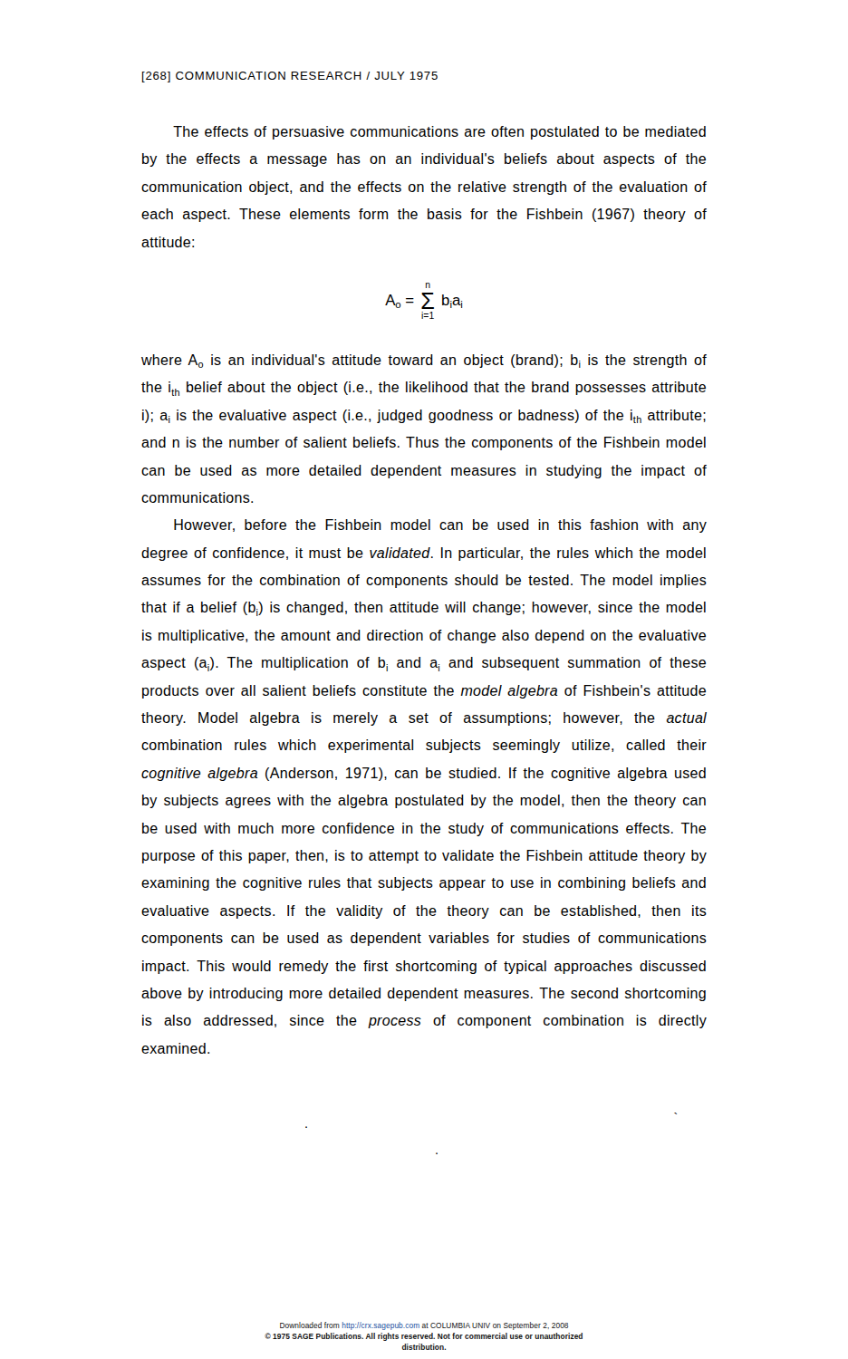[268] COMMUNICATION RESEARCH / JULY 1975
The effects of persuasive communications are often postulated to be mediated by the effects a message has on an individual's beliefs about aspects of the communication object, and the effects on the relative strength of the evaluation of each aspect. These elements form the basis for the Fishbein (1967) theory of attitude:
Ao = n Σ i=1 biai
where Ao is an individual's attitude toward an object (brand); bi is the strength of the ith belief about the object (i.e., the likelihood that the brand possesses attribute i); ai is the evaluative aspect (i.e., judged goodness or badness) of the ith attribute; and n is the number of salient beliefs. Thus the components of the Fishbein model can be used as more detailed dependent measures in studying the impact of communications.
However, before the Fishbein model can be used in this fashion with any degree of confidence, it must be validated. In particular, the rules which the model assumes for the combination of components should be tested. The model implies that if a belief (bi) is changed, then attitude will change; however, since the model is multiplicative, the amount and direction of change also depend on the evaluative aspect (ai). The multiplication of bi and ai and subsequent summation of these products over all salient beliefs constitute the model algebra of Fishbein's attitude theory. Model algebra is merely a set of assumptions; however, the actual combination rules which experimental subjects seemingly utilize, called their cognitive algebra (Anderson, 1971), can be studied. If the cognitive algebra used by subjects agrees with the algebra postulated by the model, then the theory can be used with much more confidence in the study of communications effects. The purpose of this paper, then, is to attempt to validate the Fishbein attitude theory by examining the cognitive rules that subjects appear to use in combining beliefs and evaluative aspects. If the validity of the theory can be established, then its components can be used as dependent variables for studies of communications impact. This would remedy the first shortcoming of typical approaches discussed above by introducing more detailed dependent measures. The second shortcoming is also addressed, since the process of component combination is directly examined.
. . `
Downloaded from http://crx.sagepub.com at COLUMBIA UNIV on September 2, 2008
© 1975 SAGE Publications. All rights reserved. Not for commercial use or unauthorized
distribution.